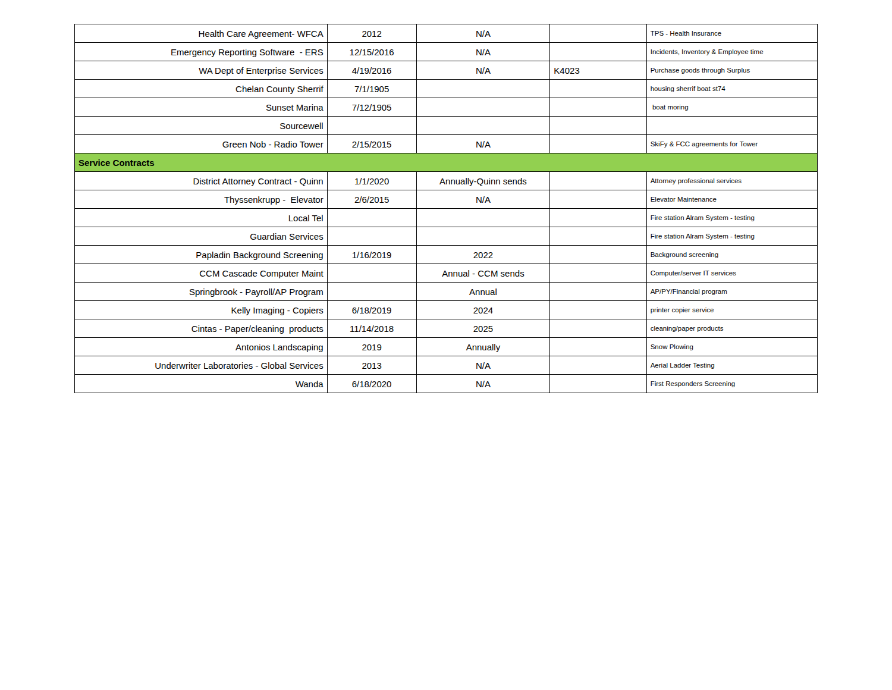| Health Care Agreement- WFCA | 2012 | N/A | | TPS - Health Insurance |
| Emergency Reporting Software - ERS | 12/15/2016 | N/A | | Incidents, Inventory & Employee time |
| WA Dept of Enterprise Services | 4/19/2016 | N/A | K4023 | Purchase goods through Surplus |
| Chelan County Sherrif | 7/1/1905 | | | housing sherrif boat st74 |
| Sunset Marina | 7/12/1905 | | | boat moring |
| Sourcewell | | | | |
| Green Nob - Radio Tower | 2/15/2015 | N/A | | SkiFy & FCC agreements for Tower |
| Service Contracts |
| District Attorney Contract - Quinn | 1/1/2020 | Annually-Quinn sends | | Attorney professional services |
| Thyssenkrupp - Elevator | 2/6/2015 | N/A | | Elevator Maintenance |
| Local Tel | | | | Fire station Alram System - testing |
| Guardian Services | | | | Fire station Alram System - testing |
| Papladin Background Screening | 1/16/2019 | 2022 | | Background screening |
| CCM Cascade Computer Maint | | Annual - CCM sends | | Computer/server IT services |
| Springbrook - Payroll/AP Program | | Annual | | AP/PY/Financial program |
| Kelly Imaging - Copiers | 6/18/2019 | 2024 | | printer copier service |
| Cintas - Paper/cleaning products | 11/14/2018 | 2025 | | cleaning/paper products |
| Antonios Landscaping | 2019 | Annually | | Snow Plowing |
| Underwriter Laboratories - Global Services | 2013 | N/A | | Aerial Ladder Testing |
| Wanda | 6/18/2020 | N/A | | First Responders Screening |